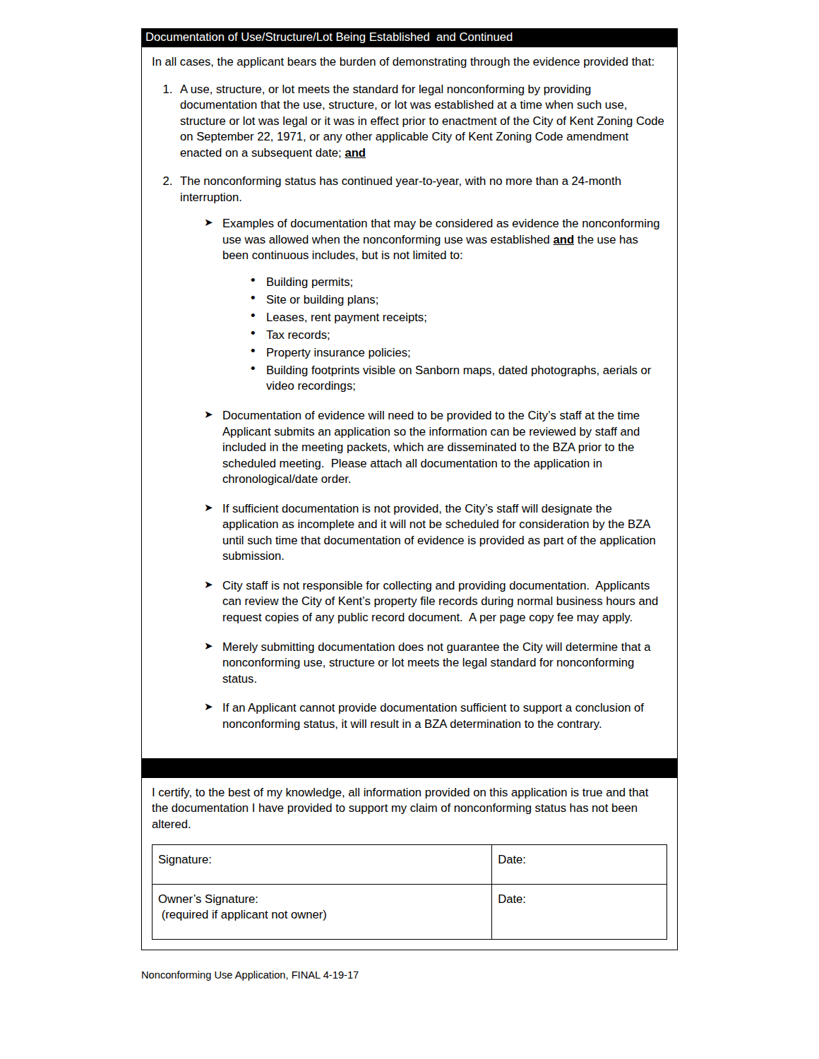Documentation of Use/Structure/Lot Being Established and Continued
In all cases, the applicant bears the burden of demonstrating through the evidence provided that:
A use, structure, or lot meets the standard for legal nonconforming by providing documentation that the use, structure, or lot was established at a time when such use, structure or lot was legal or it was in effect prior to enactment of the City of Kent Zoning Code on September 22, 1971, or any other applicable City of Kent Zoning Code amendment enacted on a subsequent date; and
The nonconforming status has continued year-to-year, with no more than a 24-month interruption.
Examples of documentation that may be considered as evidence the nonconforming use was allowed when the nonconforming use was established and the use has been continuous includes, but is not limited to:
Building permits;
Site or building plans;
Leases, rent payment receipts;
Tax records;
Property insurance policies;
Building footprints visible on Sanborn maps, dated photographs, aerials or video recordings;
Documentation of evidence will need to be provided to the City’s staff at the time Applicant submits an application so the information can be reviewed by staff and included in the meeting packets, which are disseminated to the BZA prior to the scheduled meeting. Please attach all documentation to the application in chronological/date order.
If sufficient documentation is not provided, the City’s staff will designate the application as incomplete and it will not be scheduled for consideration by the BZA until such time that documentation of evidence is provided as part of the application submission.
City staff is not responsible for collecting and providing documentation. Applicants can review the City of Kent’s property file records during normal business hours and request copies of any public record document. A per page copy fee may apply.
Merely submitting documentation does not guarantee the City will determine that a nonconforming use, structure or lot meets the legal standard for nonconforming status.
If an Applicant cannot provide documentation sufficient to support a conclusion of nonconforming status, it will result in a BZA determination to the contrary.
I certify, to the best of my knowledge, all information provided on this application is true and that the documentation I have provided to support my claim of nonconforming status has not been altered.
| Signature: | Date: |
| Owner’s Signature: (required if applicant not owner) | Date: |
Nonconforming Use Application, FINAL 4-19-17